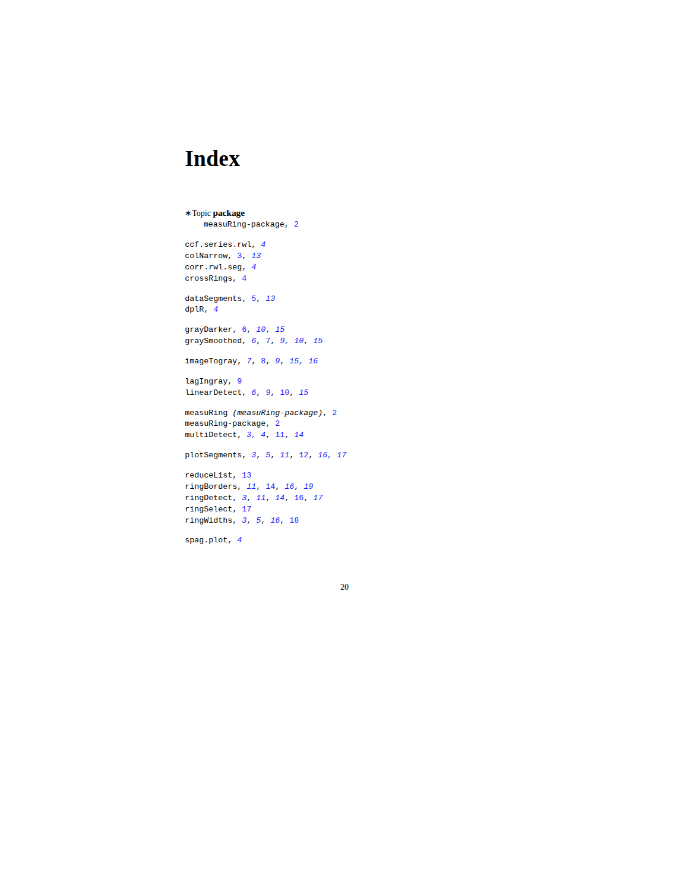Index
∗Topic package
measuRing-package, 2
ccf.series.rwl, 4
colNarrow, 3, 13
corr.rwl.seg, 4
crossRings, 4
dataSegments, 5, 13
dplR, 4
grayDarker, 6, 10, 15
graySmoothed, 6, 7, 9, 10, 15
imageTogray, 7, 8, 9, 15, 16
lagIngray, 9
linearDetect, 6, 9, 10, 15
measuRing (measuRing-package), 2
measuRing-package, 2
multiDetect, 3, 4, 11, 14
plotSegments, 3, 5, 11, 12, 16, 17
reduceList, 13
ringBorders, 11, 14, 16, 19
ringDetect, 3, 11, 14, 16, 17
ringSelect, 17
ringWidths, 3, 5, 16, 18
spag.plot, 4
20